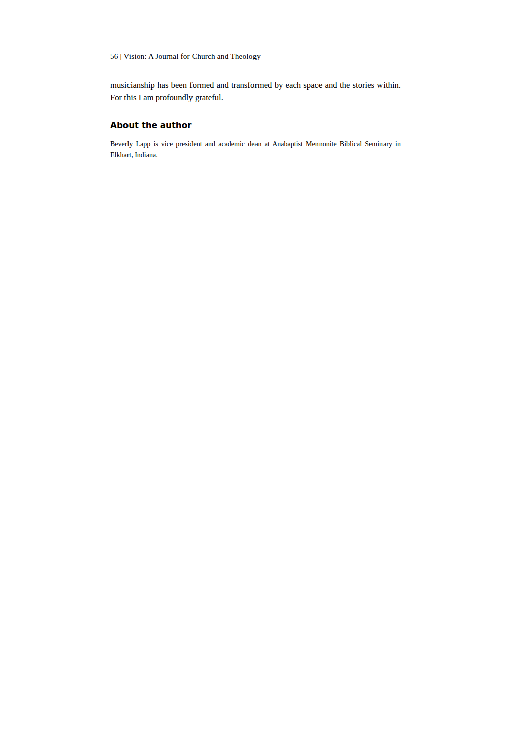56 | Vision: A Journal for Church and Theology
musicianship has been formed and transformed by each space and the stories within. For this I am profoundly grateful.
About the author
Beverly Lapp is vice president and academic dean at Anabaptist Mennonite Biblical Seminary in Elkhart, Indiana.